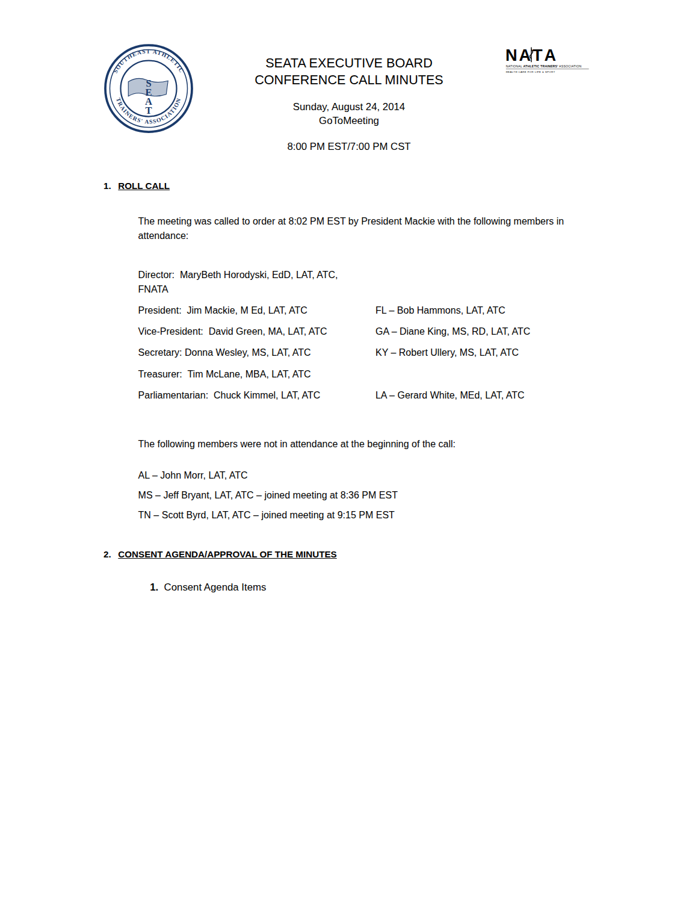SEATA EXECUTIVE BOARD
CONFERENCE CALL MINUTES
Sunday, August 24, 2014
GoToMeeting
8:00 PM EST/7:00 PM CST
1. ROLL CALL
The meeting was called to order at 8:02 PM EST by President Mackie with the following members in attendance:
| Director: MaryBeth Horodyski, EdD, LAT, ATC, FNATA | |
| President: Jim Mackie, M Ed, LAT, ATC | FL – Bob Hammons, LAT, ATC |
| Vice-President: David Green, MA, LAT, ATC | GA – Diane King, MS, RD, LAT, ATC |
| Secretary: Donna Wesley, MS, LAT, ATC | KY – Robert Ullery, MS, LAT, ATC |
| Treasurer: Tim McLane, MBA, LAT, ATC | |
| Parliamentarian: Chuck Kimmel, LAT, ATC | LA – Gerard White, MEd, LAT, ATC |
The following members were not in attendance at the beginning of the call:
AL – John Morr, LAT, ATC
MS – Jeff Bryant, LAT, ATC – joined meeting at 8:36 PM EST
TN – Scott Byrd, LAT, ATC – joined meeting at 9:15 PM EST
2. CONSENT AGENDA/APPROVAL OF THE MINUTES
1. Consent Agenda Items